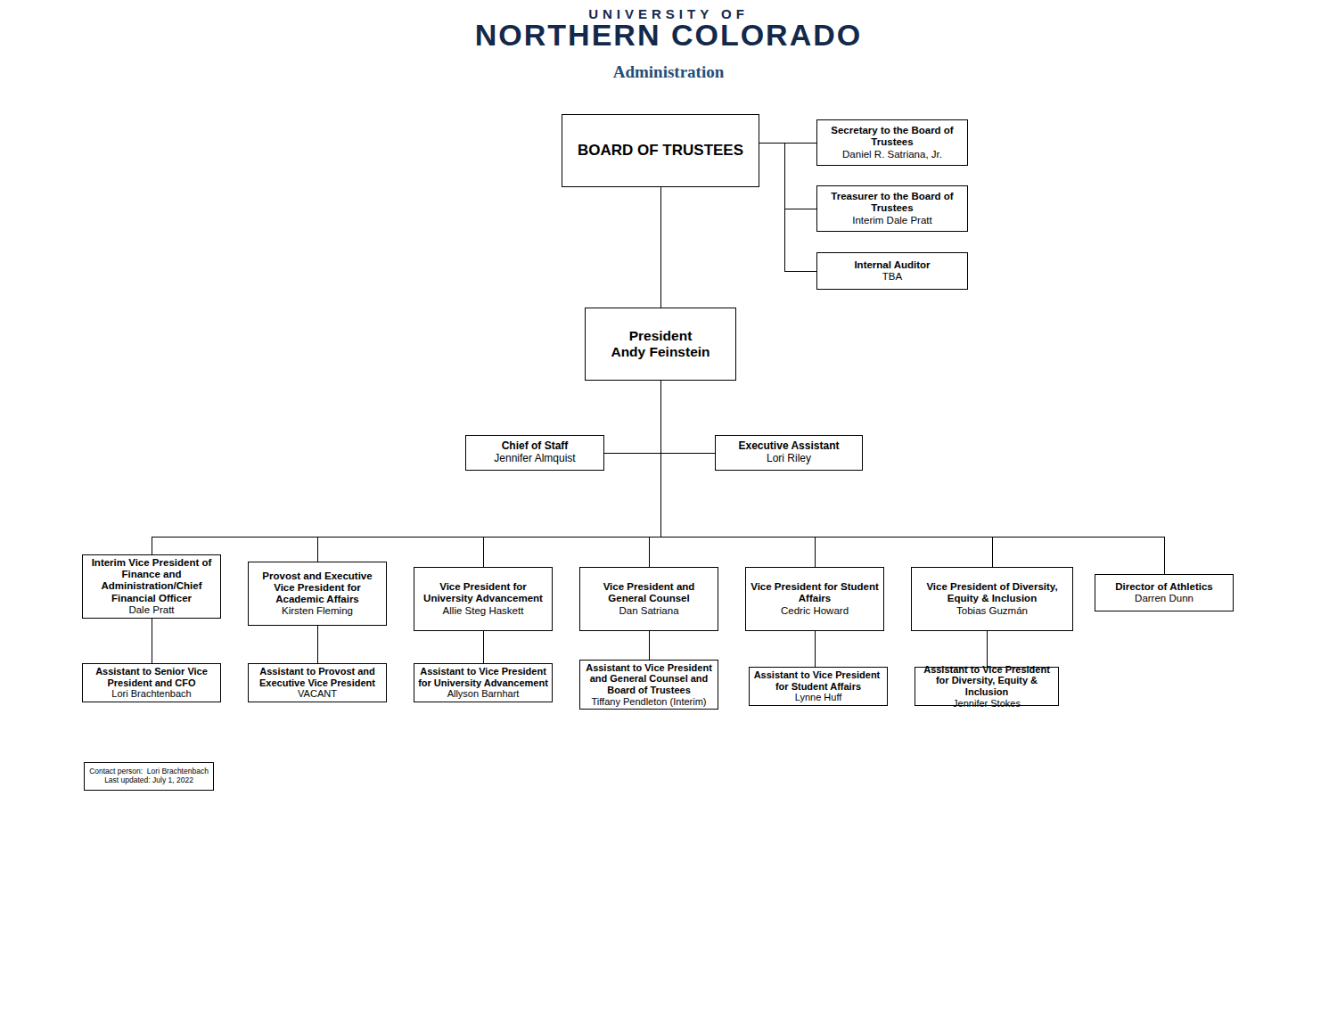UNIVERSITY OF
NORTHERN COLORADO
Administration
BOARD OF TRUSTEES
Secretary to the Board of Trustees
Daniel R. Satriana, Jr.
Treasurer to the Board of Trustees
Interim Dale Pratt
Internal Auditor
TBA
President
Andy Feinstein
Chief of Staff
Jennifer Almquist
Executive Assistant
Lori Riley
Interim Vice President of Finance and Administration/Chief Financial Officer
Dale Pratt
Provost and Executive Vice President for Academic Affairs
Kirsten Fleming
Vice President for University Advancement
Allie Steg Haskett
Vice President and General Counsel
Dan Satriana
Vice President for Student Affairs
Cedric Howard
Vice President of Diversity, Equity & Inclusion
Tobias Guzmán
Director of Athletics
Darren Dunn
Assistant to Senior Vice President and CFO
Lori Brachtenbach
Assistant to Provost and Executive Vice President
VACANT
Assistant to Vice President for University Advancement
Allyson Barnhart
Assistant to Vice President and General Counsel and Board of Trustees
Tiffany Pendleton (Interim)
Assistant to Vice President for Student Affairs
Lynne Huff
Assistant to Vice President for Diversity, Equity & Inclusion
Jennifer Stokes
Contact person: Lori Brachtenbach
Last updated: July 1, 2022